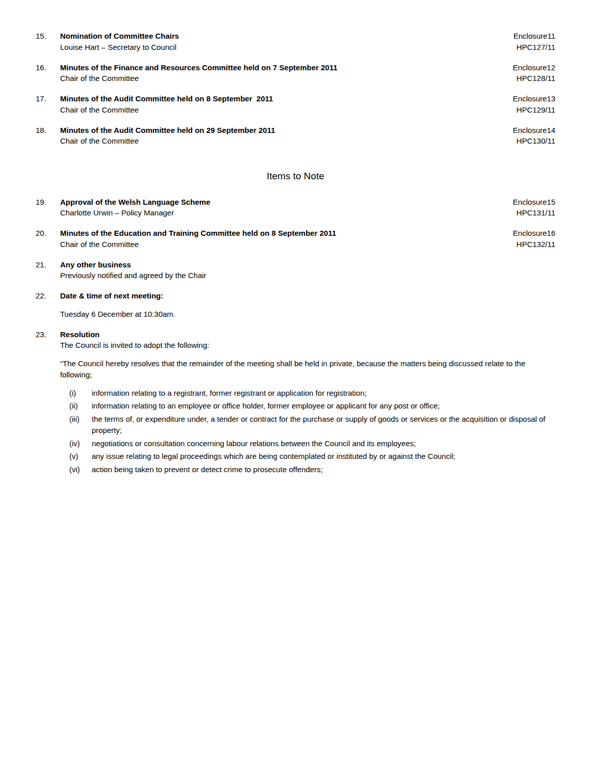| 15. | Nomination of Committee Chairs Louise Hart – Secretary to Council | Enclosure11 HPC127/11 |
| 16. | Minutes of the Finance and Resources Committee held on 7 September 2011 Chair of the Committee | Enclosure12 HPC128/11 |
| 17. | Minutes of the Audit Committee held on 8 September 2011 Chair of the Committee | Enclosure13 HPC129/11 |
| 18. | Minutes of the Audit Committee held on 29 September 2011 Chair of the Committee | Enclosure14 HPC130/11 |
Items to Note
| 19. | Approval of the Welsh Language Scheme Charlotte Urwin – Policy Manager | Enclosure15 HPC131/11 |
| 20. | Minutes of the Education and Training Committee held on 8 September 2011 Chair of the Committee | Enclosure16 HPC132/11 |
| 21. | Any other business Previously notified and agreed by the Chair |
| 22. | Date & time of next meeting: Tuesday 6 December at 10:30am. |
| 23. | Resolution The Council is invited to adopt the following: “The Council hereby resolves that the remainder of the meeting shall be held in private, because the matters being discussed relate to the following; (i) information relating to a registrant, former registrant or application for registration; (ii) information relating to an employee or office holder, former employee or applicant for any post or office; (iii) the terms of, or expenditure under, a tender or contract for the purchase or supply of goods or services or the acquisition or disposal of property; (iv) negotiations or consultation concerning labour relations between the Council and its employees; (v) any issue relating to legal proceedings which are being contemplated or instituted by or against the Council; (vi) action being taken to prevent or detect crime to prosecute offenders; |